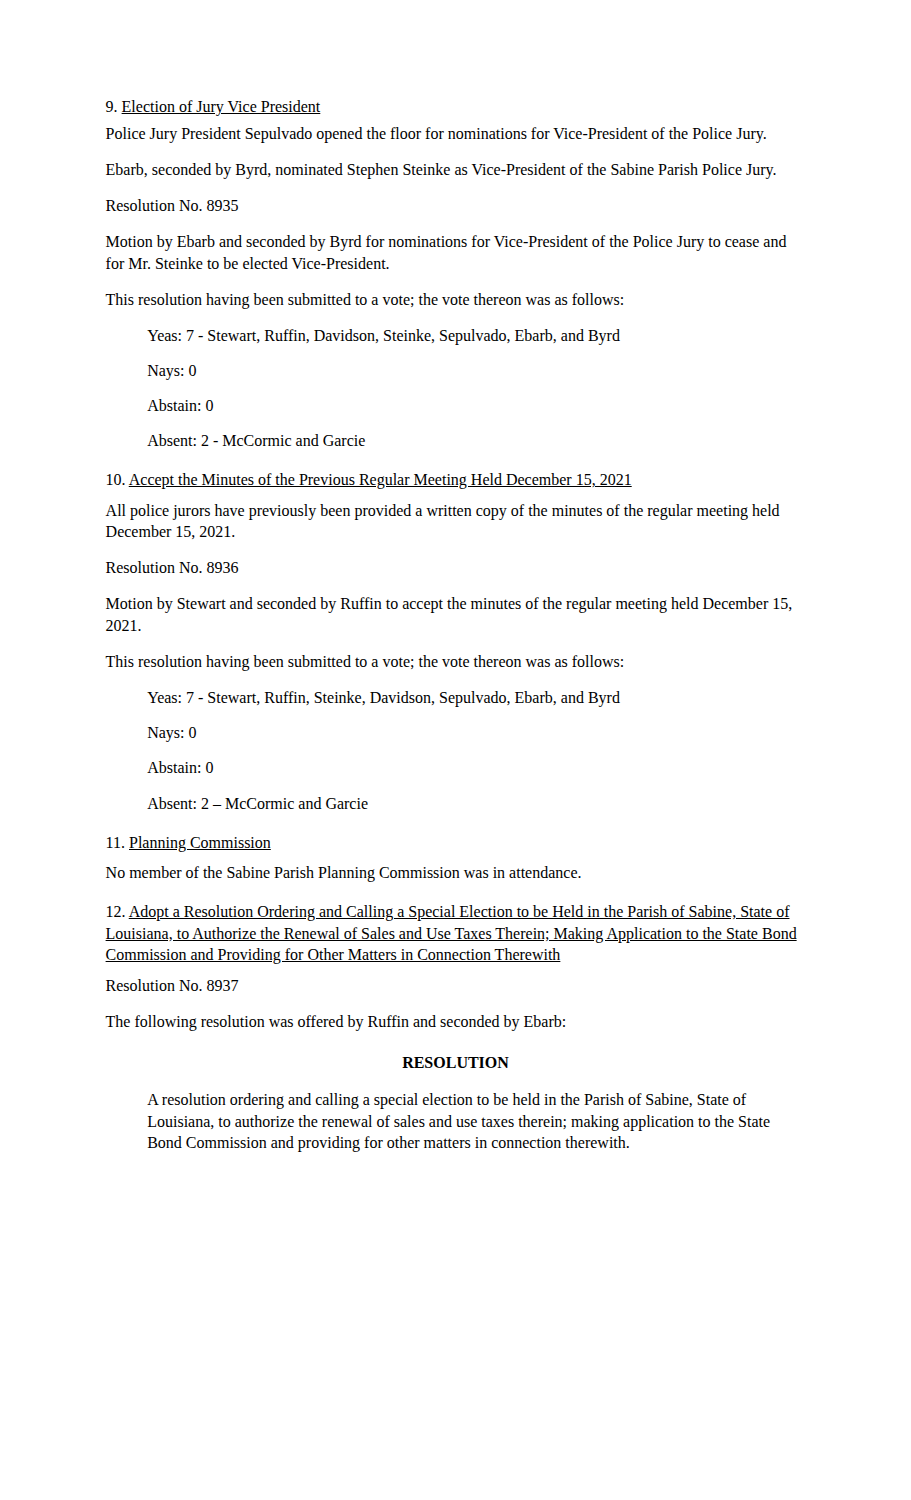9. Election of Jury Vice President
Police Jury President Sepulvado opened the floor for nominations for Vice-President of the Police Jury.
Ebarb, seconded by Byrd, nominated Stephen Steinke as Vice-President of the Sabine Parish Police Jury.
Resolution No. 8935
Motion by Ebarb and seconded by Byrd for nominations for Vice-President of the Police Jury to cease and for Mr. Steinke to be elected Vice-President.
This resolution having been submitted to a vote; the vote thereon was as follows:
Yeas: 7 - Stewart, Ruffin, Davidson, Steinke, Sepulvado, Ebarb, and Byrd
Nays: 0
Abstain: 0
Absent: 2 - McCormic and Garcie
10. Accept the Minutes of the Previous Regular Meeting Held December 15, 2021
All police jurors have previously been provided a written copy of the minutes of the regular meeting held December 15, 2021.
Resolution No. 8936
Motion by Stewart and seconded by Ruffin to accept the minutes of the regular meeting held December 15, 2021.
This resolution having been submitted to a vote; the vote thereon was as follows:
Yeas: 7 - Stewart, Ruffin, Steinke, Davidson, Sepulvado, Ebarb, and Byrd
Nays: 0
Abstain: 0
Absent: 2 – McCormic and Garcie
11. Planning Commission
No member of the Sabine Parish Planning Commission was in attendance.
12. Adopt a Resolution Ordering and Calling a Special Election to be Held in the Parish of Sabine, State of Louisiana, to Authorize the Renewal of Sales and Use Taxes Therein; Making Application to the State Bond Commission and Providing for Other Matters in Connection Therewith
Resolution No. 8937
The following resolution was offered by Ruffin and seconded by Ebarb:
RESOLUTION
A resolution ordering and calling a special election to be held in the Parish of Sabine, State of Louisiana, to authorize the renewal of sales and use taxes therein; making application to the State Bond Commission and providing for other matters in connection therewith.